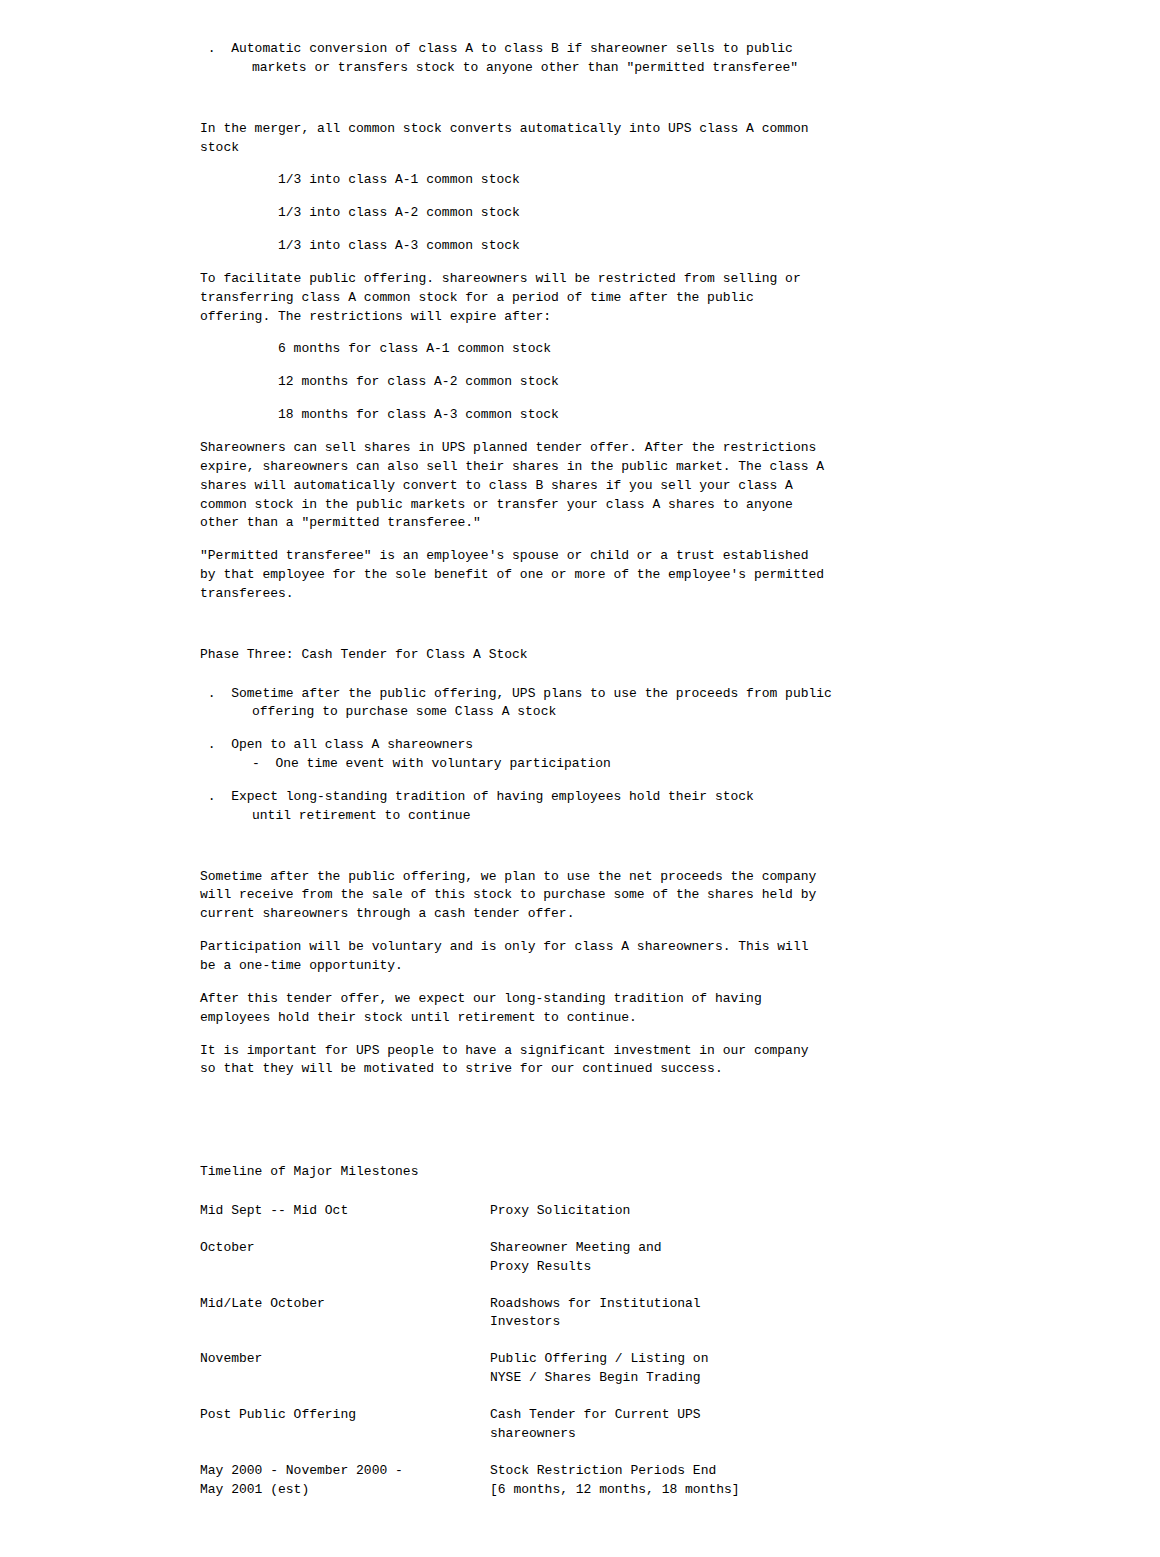. Automatic conversion of class A to class B if shareowner sells to public markets or transfers stock to anyone other than "permitted transferee"
In the merger, all common stock converts automatically into UPS class A common stock
1/3 into class A-1 common stock
1/3 into class A-2 common stock
1/3 into class A-3 common stock
To facilitate public offering. shareowners will be restricted from selling or transferring class A common stock for a period of time after the public offering. The restrictions will expire after:
6 months for class A-1 common stock
12 months for class A-2 common stock
18 months for class A-3 common stock
Shareowners can sell shares in UPS planned tender offer. After the restrictions expire, shareowners can also sell their shares in the public market. The class A shares will automatically convert to class B shares if you sell your class A common stock in the public markets or transfer your class A shares to anyone other than a "permitted transferee."
"Permitted transferee" is an employee's spouse or child or a trust established by that employee for the sole benefit of one or more of the employee's permitted transferees.
Phase Three: Cash Tender for Class A Stock
. Sometime after the public offering, UPS plans to use the proceeds from public offering to purchase some Class A stock
. Open to all class A shareowners - One time event with voluntary participation
. Expect long-standing tradition of having employees hold their stock until retirement to continue
Sometime after the public offering, we plan to use the net proceeds the company will receive from the sale of this stock to purchase some of the shares held by current shareowners through a cash tender offer.
Participation will be voluntary and is only for class A shareowners. This will be a one-time opportunity.
After this tender offer, we expect our long-standing tradition of having employees hold their stock until retirement to continue.
It is important for UPS people to have a significant investment in our company so that they will be motivated to strive for our continued success.
Timeline of Major Milestones
| Mid Sept -- Mid Oct | Proxy Solicitation |
| October | Shareowner Meeting and Proxy Results |
| Mid/Late October | Roadshows for Institutional Investors |
| November | Public Offering / Listing on NYSE / Shares Begin Trading |
| Post Public Offering | Cash Tender for Current UPS shareowners |
| May 2000 - November 2000 - May 2001 (est) | Stock Restriction Periods End [6 months, 12 months, 18 months] |